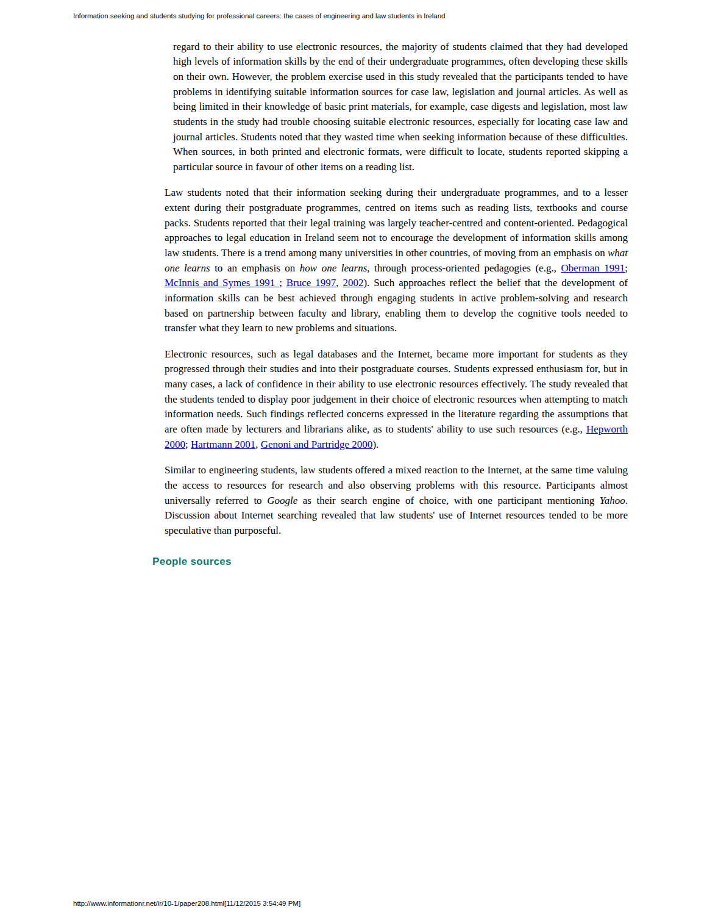Information seeking and students studying for professional careers: the cases of engineering and law students in Ireland
regard to their ability to use electronic resources, the majority of students claimed that they had developed high levels of information skills by the end of their undergraduate programmes, often developing these skills on their own. However, the problem exercise used in this study revealed that the participants tended to have problems in identifying suitable information sources for case law, legislation and journal articles. As well as being limited in their knowledge of basic print materials, for example, case digests and legislation, most law students in the study had trouble choosing suitable electronic resources, especially for locating case law and journal articles. Students noted that they wasted time when seeking information because of these difficulties. When sources, in both printed and electronic formats, were difficult to locate, students reported skipping a particular source in favour of other items on a reading list.
Law students noted that their information seeking during their undergraduate programmes, and to a lesser extent during their postgraduate programmes, centred on items such as reading lists, textbooks and course packs. Students reported that their legal training was largely teacher-centred and content-oriented. Pedagogical approaches to legal education in Ireland seem not to encourage the development of information skills among law students. There is a trend among many universities in other countries, of moving from an emphasis on what one learns to an emphasis on how one learns, through process-oriented pedagogies (e.g., Oberman 1991; McInnis and Symes 1991 ; Bruce 1997, 2002). Such approaches reflect the belief that the development of information skills can be best achieved through engaging students in active problem-solving and research based on partnership between faculty and library, enabling them to develop the cognitive tools needed to transfer what they learn to new problems and situations.
Electronic resources, such as legal databases and the Internet, became more important for students as they progressed through their studies and into their postgraduate courses. Students expressed enthusiasm for, but in many cases, a lack of confidence in their ability to use electronic resources effectively. The study revealed that the students tended to display poor judgement in their choice of electronic resources when attempting to match information needs. Such findings reflected concerns expressed in the literature regarding the assumptions that are often made by lecturers and librarians alike, as to students' ability to use such resources (e.g., Hepworth 2000; Hartmann 2001, Genoni and Partridge 2000).
Similar to engineering students, law students offered a mixed reaction to the Internet, at the same time valuing the access to resources for research and also observing problems with this resource. Participants almost universally referred to Google as their search engine of choice, with one participant mentioning Yahoo. Discussion about Internet searching revealed that law students' use of Internet resources tended to be more speculative than purposeful.
People sources
http://www.informationr.net/ir/10-1/paper208.html[11/12/2015 3:54:49 PM]